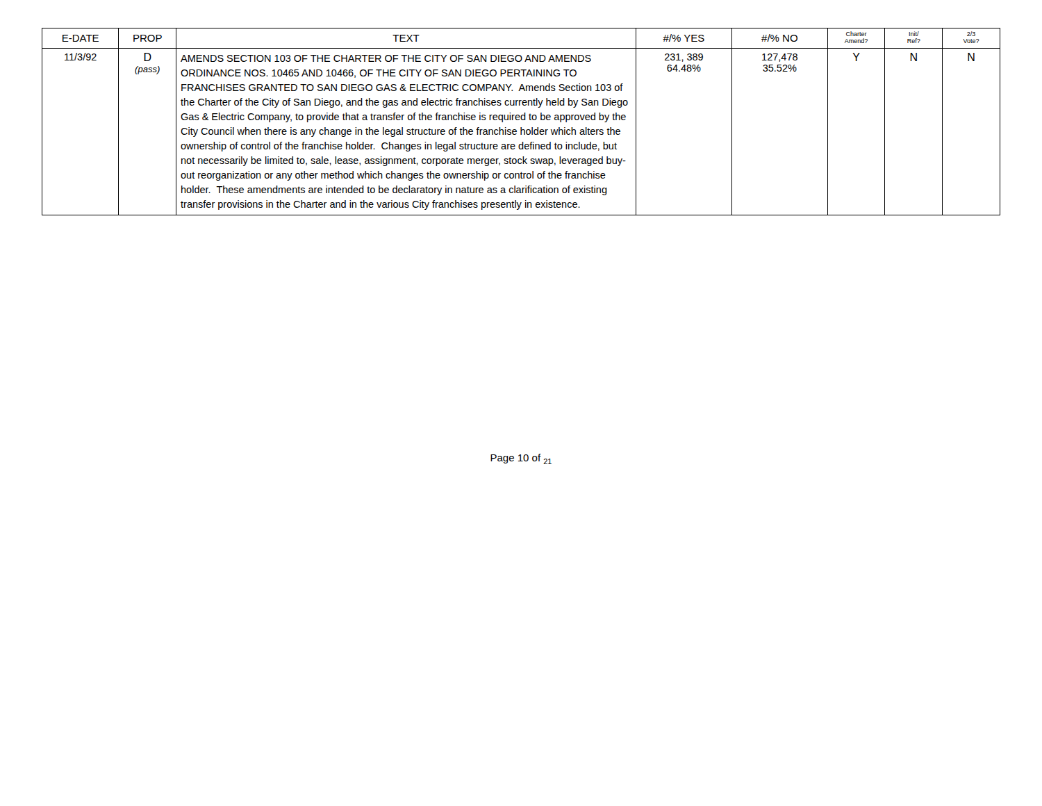| E-DATE | PROP | TEXT | #/% YES | #/% NO | Charter Amend? | Init/ Ref? | 2/3 Vote? |
| --- | --- | --- | --- | --- | --- | --- | --- |
| 11/3/92 | D (pass) | AMENDS SECTION 103 OF THE CHARTER OF THE CITY OF SAN DIEGO AND AMENDS ORDINANCE NOS. 10465 AND 10466, OF THE CITY OF SAN DIEGO PERTAINING TO FRANCHISES GRANTED TO SAN DIEGO GAS & ELECTRIC COMPANY. Amends Section 103 of the Charter of the City of San Diego, and the gas and electric franchises currently held by San Diego Gas & Electric Company, to provide that a transfer of the franchise is required to be approved by the City Council when there is any change in the legal structure of the franchise holder which alters the ownership of control of the franchise holder. Changes in legal structure are defined to include, but not necessarily be limited to, sale, lease, assignment, corporate merger, stock swap, leveraged buy-out reorganization or any other method which changes the ownership or control of the franchise holder. These amendments are intended to be declaratory in nature as a clarification of existing transfer provisions in the Charter and in the various City franchises presently in existence. | 231, 389 64.48% | 127,478 35.52% | Y | N | N |
Page 10 of 21